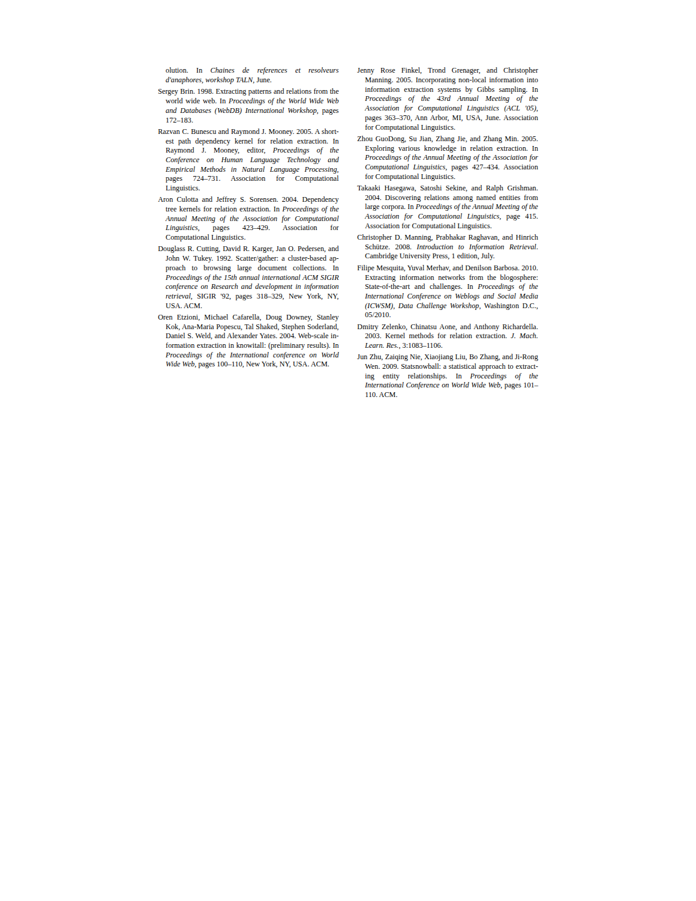olution. In Chaines de references et resolveurs d'anaphores, workshop TALN, June.
Sergey Brin. 1998. Extracting patterns and relations from the world wide web. In Proceedings of the World Wide Web and Databases (WebDB) International Workshop, pages 172–183.
Razvan C. Bunescu and Raymond J. Mooney. 2005. A shortest path dependency kernel for relation extraction. In Raymond J. Mooney, editor, Proceedings of the Conference on Human Language Technology and Empirical Methods in Natural Language Processing, pages 724–731. Association for Computational Linguistics.
Aron Culotta and Jeffrey S. Sorensen. 2004. Dependency tree kernels for relation extraction. In Proceedings of the Annual Meeting of the Association for Computational Linguistics, pages 423–429. Association for Computational Linguistics.
Douglass R. Cutting, David R. Karger, Jan O. Pedersen, and John W. Tukey. 1992. Scatter/gather: a cluster-based approach to browsing large document collections. In Proceedings of the 15th annual international ACM SIGIR conference on Research and development in information retrieval, SIGIR '92, pages 318–329, New York, NY, USA. ACM.
Oren Etzioni, Michael Cafarella, Doug Downey, Stanley Kok, Ana-Maria Popescu, Tal Shaked, Stephen Soderland, Daniel S. Weld, and Alexander Yates. 2004. Web-scale information extraction in knowitall: (preliminary results). In Proceedings of the International conference on World Wide Web, pages 100–110, New York, NY, USA. ACM.
Jenny Rose Finkel, Trond Grenager, and Christopher Manning. 2005. Incorporating non-local information into information extraction systems by Gibbs sampling. In Proceedings of the 43rd Annual Meeting of the Association for Computational Linguistics (ACL '05), pages 363–370, Ann Arbor, MI, USA, June. Association for Computational Linguistics.
Zhou GuoDong, Su Jian, Zhang Jie, and Zhang Min. 2005. Exploring various knowledge in relation extraction. In Proceedings of the Annual Meeting of the Association for Computational Linguistics, pages 427–434. Association for Computational Linguistics.
Takaaki Hasegawa, Satoshi Sekine, and Ralph Grishman. 2004. Discovering relations among named entities from large corpora. In Proceedings of the Annual Meeting of the Association for Computational Linguistics, page 415. Association for Computational Linguistics.
Christopher D. Manning, Prabhakar Raghavan, and Hinrich Schütze. 2008. Introduction to Information Retrieval. Cambridge University Press, 1 edition, July.
Filipe Mesquita, Yuval Merhav, and Denilson Barbosa. 2010. Extracting information networks from the blogosphere: State-of-the-art and challenges. In Proceedings of the International Conference on Weblogs and Social Media (ICWSM), Data Challenge Workshop, Washington D.C., 05/2010.
Dmitry Zelenko, Chinatsu Aone, and Anthony Richardella. 2003. Kernel methods for relation extraction. J. Mach. Learn. Res., 3:1083–1106.
Jun Zhu, Zaiqing Nie, Xiaojiang Liu, Bo Zhang, and Ji-Rong Wen. 2009. Statsnowball: a statistical approach to extracting entity relationships. In Proceedings of the International Conference on World Wide Web, pages 101–110. ACM.